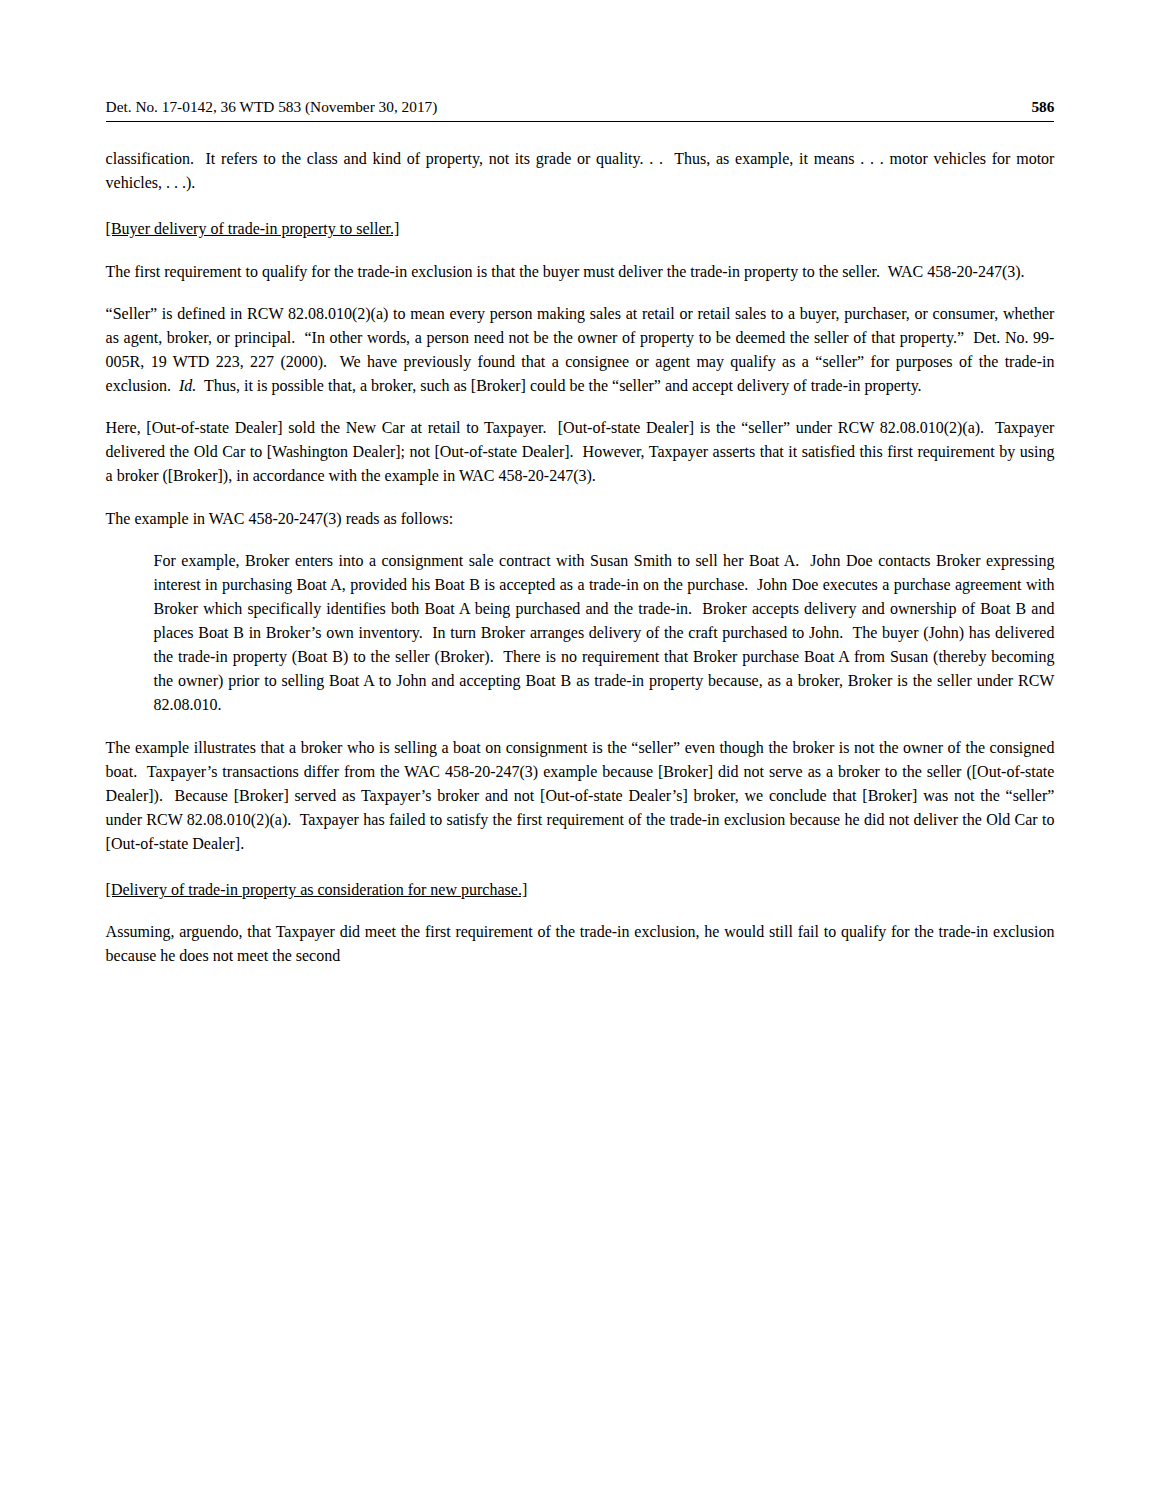Det. No. 17-0142, 36 WTD 583 (November 30, 2017) 586
classification. It refers to the class and kind of property, not its grade or quality. . . Thus, as example, it means . . . motor vehicles for motor vehicles, . . .).
[Buyer delivery of trade-in property to seller.]
The first requirement to qualify for the trade-in exclusion is that the buyer must deliver the trade-in property to the seller. WAC 458-20-247(3).
“Seller” is defined in RCW 82.08.010(2)(a) to mean every person making sales at retail or retail sales to a buyer, purchaser, or consumer, whether as agent, broker, or principal. “In other words, a person need not be the owner of property to be deemed the seller of that property.” Det. No. 99-005R, 19 WTD 223, 227 (2000). We have previously found that a consignee or agent may qualify as a “seller” for purposes of the trade-in exclusion. Id. Thus, it is possible that, a broker, such as [Broker] could be the “seller” and accept delivery of trade-in property.
Here, [Out-of-state Dealer] sold the New Car at retail to Taxpayer. [Out-of-state Dealer] is the “seller” under RCW 82.08.010(2)(a). Taxpayer delivered the Old Car to [Washington Dealer]; not [Out-of-state Dealer]. However, Taxpayer asserts that it satisfied this first requirement by using a broker ([Broker]), in accordance with the example in WAC 458-20-247(3).
The example in WAC 458-20-247(3) reads as follows:
For example, Broker enters into a consignment sale contract with Susan Smith to sell her Boat A. John Doe contacts Broker expressing interest in purchasing Boat A, provided his Boat B is accepted as a trade-in on the purchase. John Doe executes a purchase agreement with Broker which specifically identifies both Boat A being purchased and the trade-in. Broker accepts delivery and ownership of Boat B and places Boat B in Broker’s own inventory. In turn Broker arranges delivery of the craft purchased to John. The buyer (John) has delivered the trade-in property (Boat B) to the seller (Broker). There is no requirement that Broker purchase Boat A from Susan (thereby becoming the owner) prior to selling Boat A to John and accepting Boat B as trade-in property because, as a broker, Broker is the seller under RCW 82.08.010.
The example illustrates that a broker who is selling a boat on consignment is the “seller” even though the broker is not the owner of the consigned boat. Taxpayer’s transactions differ from the WAC 458-20-247(3) example because [Broker] did not serve as a broker to the seller ([Out-of-state Dealer]). Because [Broker] served as Taxpayer’s broker and not [Out-of-state Dealer’s] broker, we conclude that [Broker] was not the “seller” under RCW 82.08.010(2)(a). Taxpayer has failed to satisfy the first requirement of the trade-in exclusion because he did not deliver the Old Car to [Out-of-state Dealer].
[Delivery of trade-in property as consideration for new purchase.]
Assuming, arguendo, that Taxpayer did meet the first requirement of the trade-in exclusion, he would still fail to qualify for the trade-in exclusion because he does not meet the second